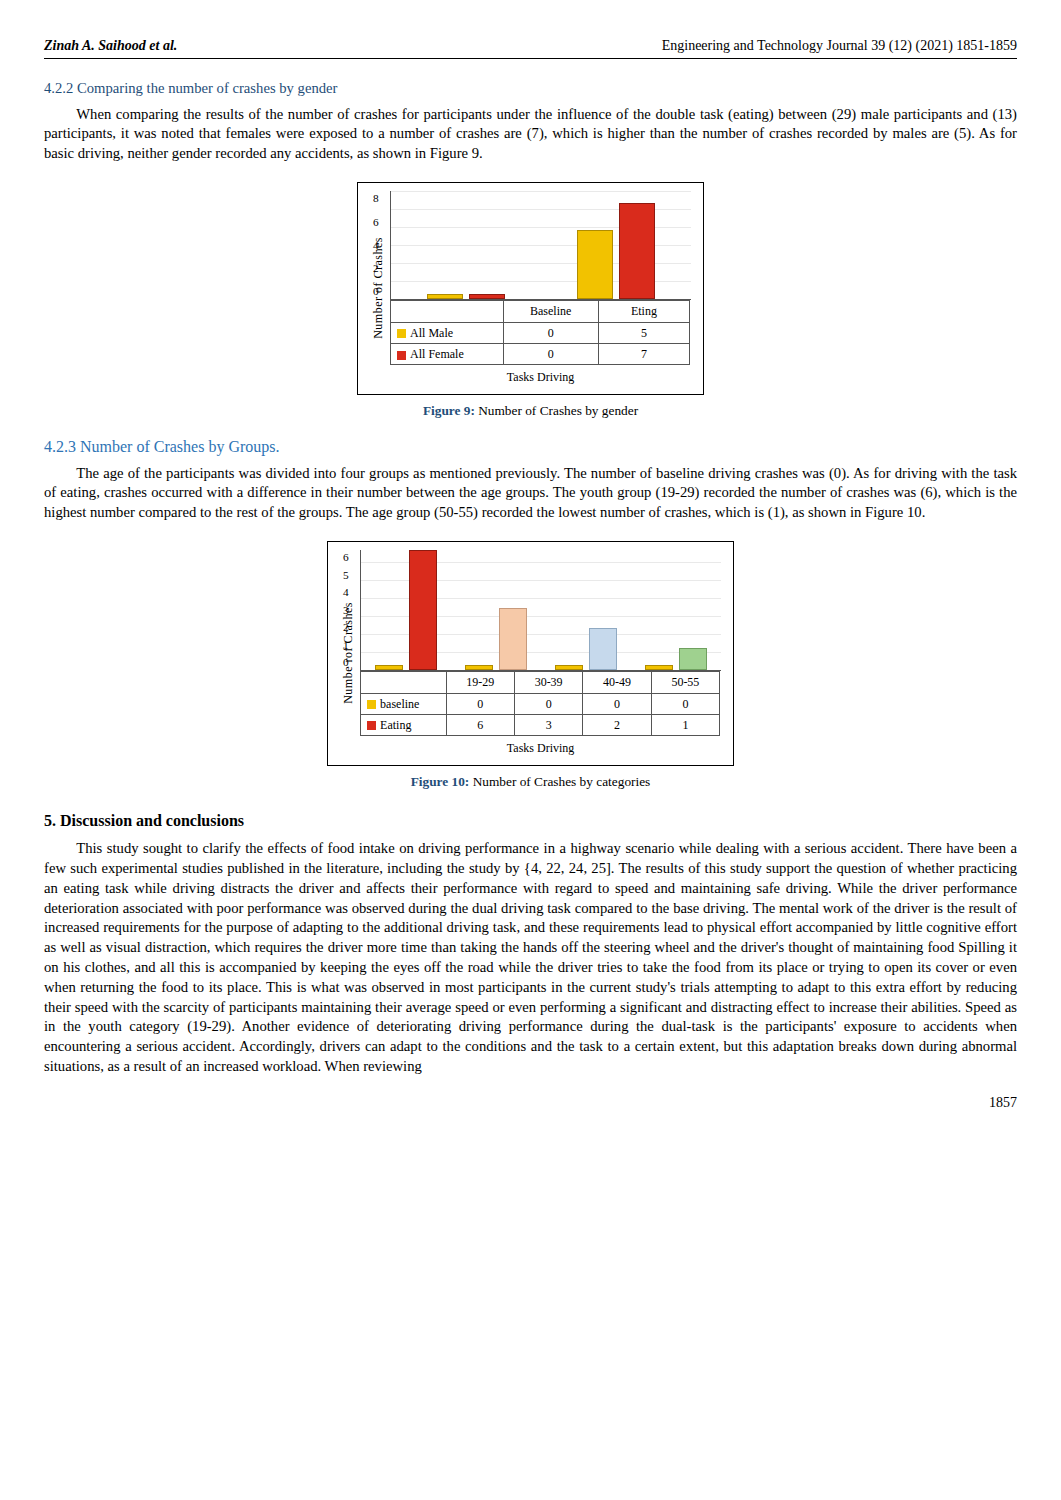Zinah A. Saihood et al. Engineering and Technology Journal 39 (12) (2021) 1851-1859
4.2.2 Comparing the number of crashes by gender
When comparing the results of the number of crashes for participants under the influence of the double task (eating) between (29) male participants and (13) participants, it was noted that females were exposed to a number of crashes are (7), which is higher than the number of crashes recorded by males are (5). As for basic driving, neither gender recorded any accidents, as shown in Figure 9.
Number of Crashes
86420
| | Baseline | Eting |
| All Male | 0 | 5 |
| All Female | 0 | 7 |
Tasks Driving
Figure 9: Number of Crashes by gender
4.2.3 Number of Crashes by Groups.
The age of the participants was divided into four groups as mentioned previously. The number of baseline driving crashes was (0). As for driving with the task of eating, crashes occurred with a difference in their number between the age groups. The youth group (19-29) recorded the number of crashes was (6), which is the highest number compared to the rest of the groups. The age group (50-55) recorded the lowest number of crashes, which is (1), as shown in Figure 10.
Numbe rof Crashes
6543210
| | 19-29 | 30-39 | 40-49 | 50-55 |
| baseline | 0 | 0 | 0 | 0 |
| Eating | 6 | 3 | 2 | 1 |
Tasks Driving
Figure 10: Number of Crashes by categories
5. Discussion and conclusions
This study sought to clarify the effects of food intake on driving performance in a highway scenario while dealing with a serious accident. There have been a few such experimental studies published in the literature, including the study by {4, 22, 24, 25]. The results of this study support the question of whether practicing an eating task while driving distracts the driver and affects their performance with regard to speed and maintaining safe driving. While the driver performance deterioration associated with poor performance was observed during the dual driving task compared to the base driving. The mental work of the driver is the result of increased requirements for the purpose of adapting to the additional driving task, and these requirements lead to physical effort accompanied by little cognitive effort as well as visual distraction, which requires the driver more time than taking the hands off the steering wheel and the driver's thought of maintaining food Spilling it on his clothes, and all this is accompanied by keeping the eyes off the road while the driver tries to take the food from its place or trying to open its cover or even when returning the food to its place. This is what was observed in most participants in the current study's trials attempting to adapt to this extra effort by reducing their speed with the scarcity of participants maintaining their average speed or even performing a significant and distracting effect to increase their abilities. Speed as in the youth category (19-29). Another evidence of deteriorating driving performance during the dual-task is the participants' exposure to accidents when encountering a serious accident. Accordingly, drivers can adapt to the conditions and the task to a certain extent, but this adaptation breaks down during abnormal situations, as a result of an increased workload. When reviewing
1857